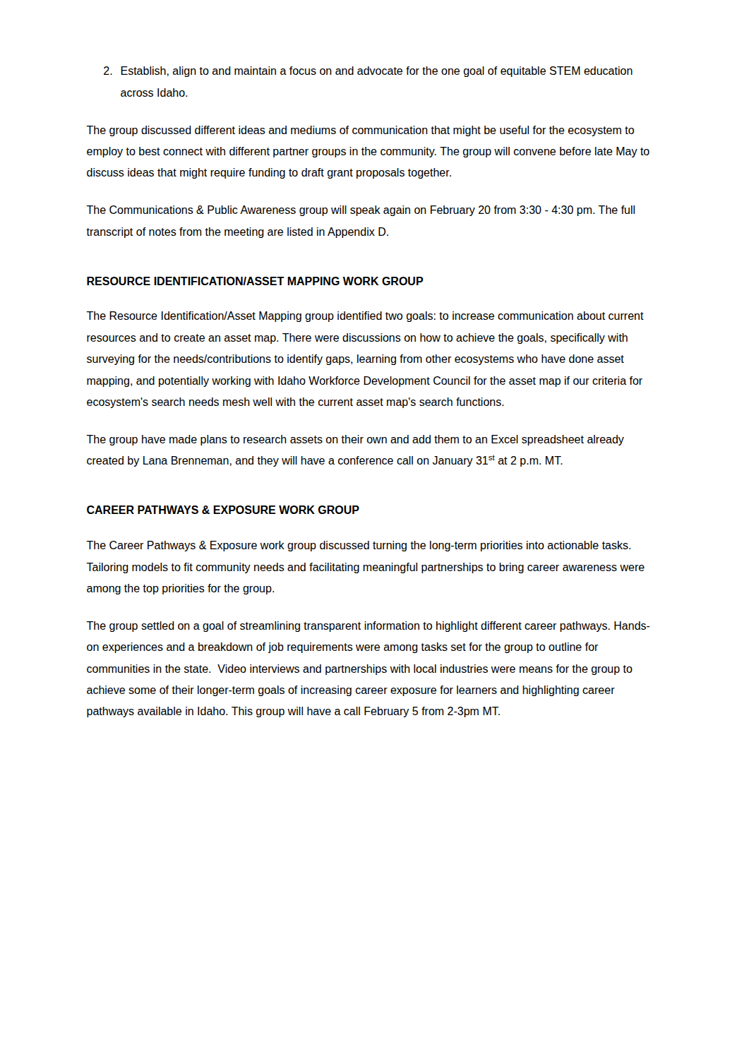Establish, align to and maintain a focus on and advocate for the one goal of equitable STEM education across Idaho.
The group discussed different ideas and mediums of communication that might be useful for the ecosystem to employ to best connect with different partner groups in the community. The group will convene before late May to discuss ideas that might require funding to draft grant proposals together.
The Communications & Public Awareness group will speak again on February 20 from 3:30 - 4:30 pm. The full transcript of notes from the meeting are listed in Appendix D.
Resource Identification/Asset Mapping Work Group
The Resource Identification/Asset Mapping group identified two goals: to increase communication about current resources and to create an asset map. There were discussions on how to achieve the goals, specifically with surveying for the needs/contributions to identify gaps, learning from other ecosystems who have done asset mapping, and potentially working with Idaho Workforce Development Council for the asset map if our criteria for ecosystem's search needs mesh well with the current asset map's search functions.
The group have made plans to research assets on their own and add them to an Excel spreadsheet already created by Lana Brenneman, and they will have a conference call on January 31st at 2 p.m. MT.
Career Pathways & Exposure Work Group
The Career Pathways & Exposure work group discussed turning the long-term priorities into actionable tasks. Tailoring models to fit community needs and facilitating meaningful partnerships to bring career awareness were among the top priorities for the group.
The group settled on a goal of streamlining transparent information to highlight different career pathways. Hands-on experiences and a breakdown of job requirements were among tasks set for the group to outline for communities in the state. Video interviews and partnerships with local industries were means for the group to achieve some of their longer-term goals of increasing career exposure for learners and highlighting career pathways available in Idaho. This group will have a call February 5 from 2-3pm MT.